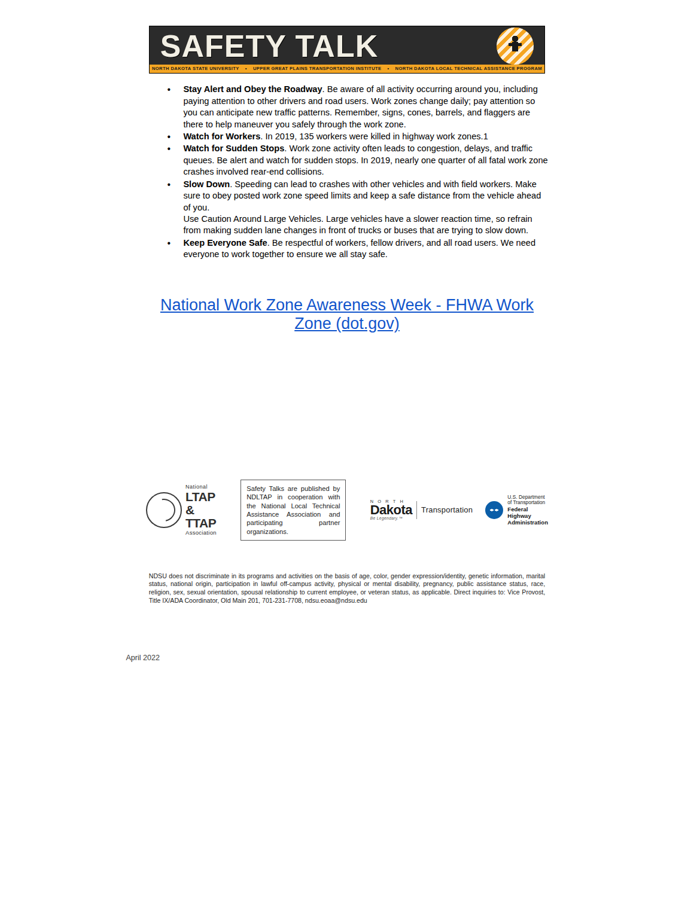SAFETY TALK
NORTH DAKOTA STATE UNIVERSITY•UPPER GREAT PLAINS TRANSPORTATION INSTITUTE•NORTH DAKOTA LOCAL TECHNICAL ASSISTANCE PROGRAM
Stay Alert and Obey the Roadway. Be aware of all activity occurring around you, including paying attention to other drivers and road users. Work zones change daily; pay attention so you can anticipate new traffic patterns. Remember, signs, cones, barrels, and flaggers are there to help maneuver you safely through the work zone.
Watch for Workers. In 2019, 135 workers were killed in highway work zones.1
Watch for Sudden Stops. Work zone activity often leads to congestion, delays, and traffic queues. Be alert and watch for sudden stops. In 2019, nearly one quarter of all fatal work zone crashes involved rear-end collisions.
Slow Down. Speeding can lead to crashes with other vehicles and with field workers. Make sure to obey posted work zone speed limits and keep a safe distance from the vehicle ahead of you. Use Caution Around Large Vehicles. Large vehicles have a slower reaction time, so refrain from making sudden lane changes in front of trucks or buses that are trying to slow down.
Keep Everyone Safe. Be respectful of workers, fellow drivers, and all road users. We need everyone to work together to ensure we all stay safe.
National Work Zone Awareness Week - FHWA Work Zone (dot.gov)
National
LTAP & TTAP
Association
Safety Talks are published by NDLTAP in cooperation with the National Local Technical Assistance Association and participating partner organizations.
N O R T H
Dakota
Be Legendary.™
Transportation
U.S. Department of Transportation
Federal Highway Administration
NDSU does not discriminate in its programs and activities on the basis of age, color, gender expression/identity, genetic information, marital status, national origin, participation in lawful off-campus activity, physical or mental disability, pregnancy, public assistance status, race, religion, sex, sexual orientation, spousal relationship to current employee, or veteran status, as applicable. Direct inquiries to: Vice Provost, Title IX/ADA Coordinator, Old Main 201, 701-231-7708, ndsu.eoaa@ndsu.edu
April 2022